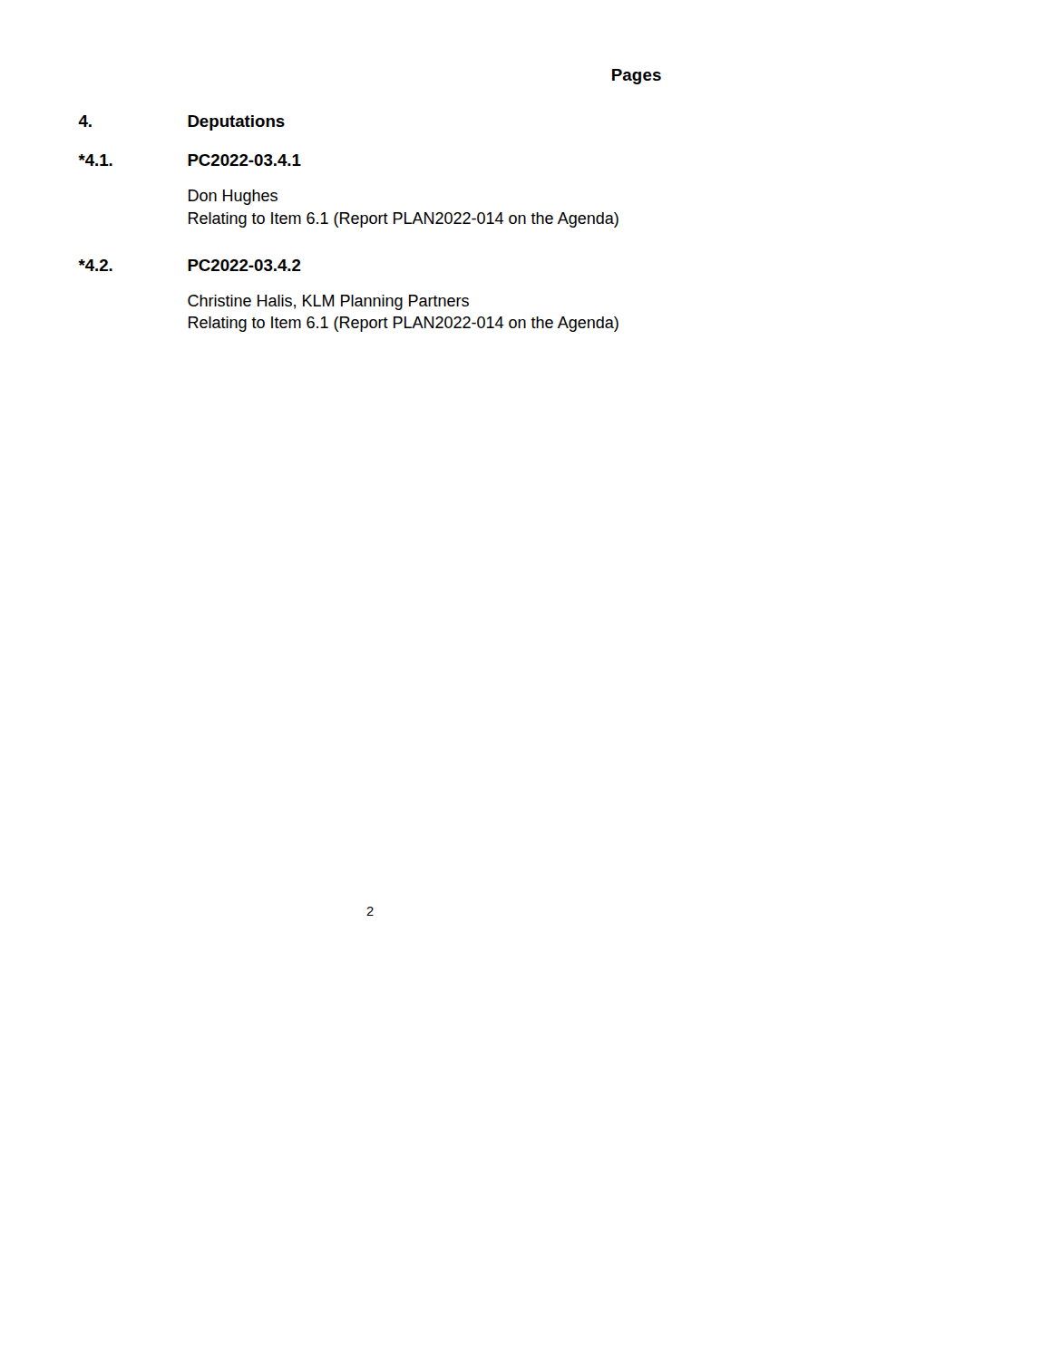Pages
4.
Deputations
*4.1.
PC2022-03.4.1
Don Hughes
Relating to Item 6.1 (Report PLAN2022-014 on the Agenda)
*4.2.
PC2022-03.4.2
Christine Halis, KLM Planning Partners
Relating to Item 6.1 (Report PLAN2022-014 on the Agenda)
2